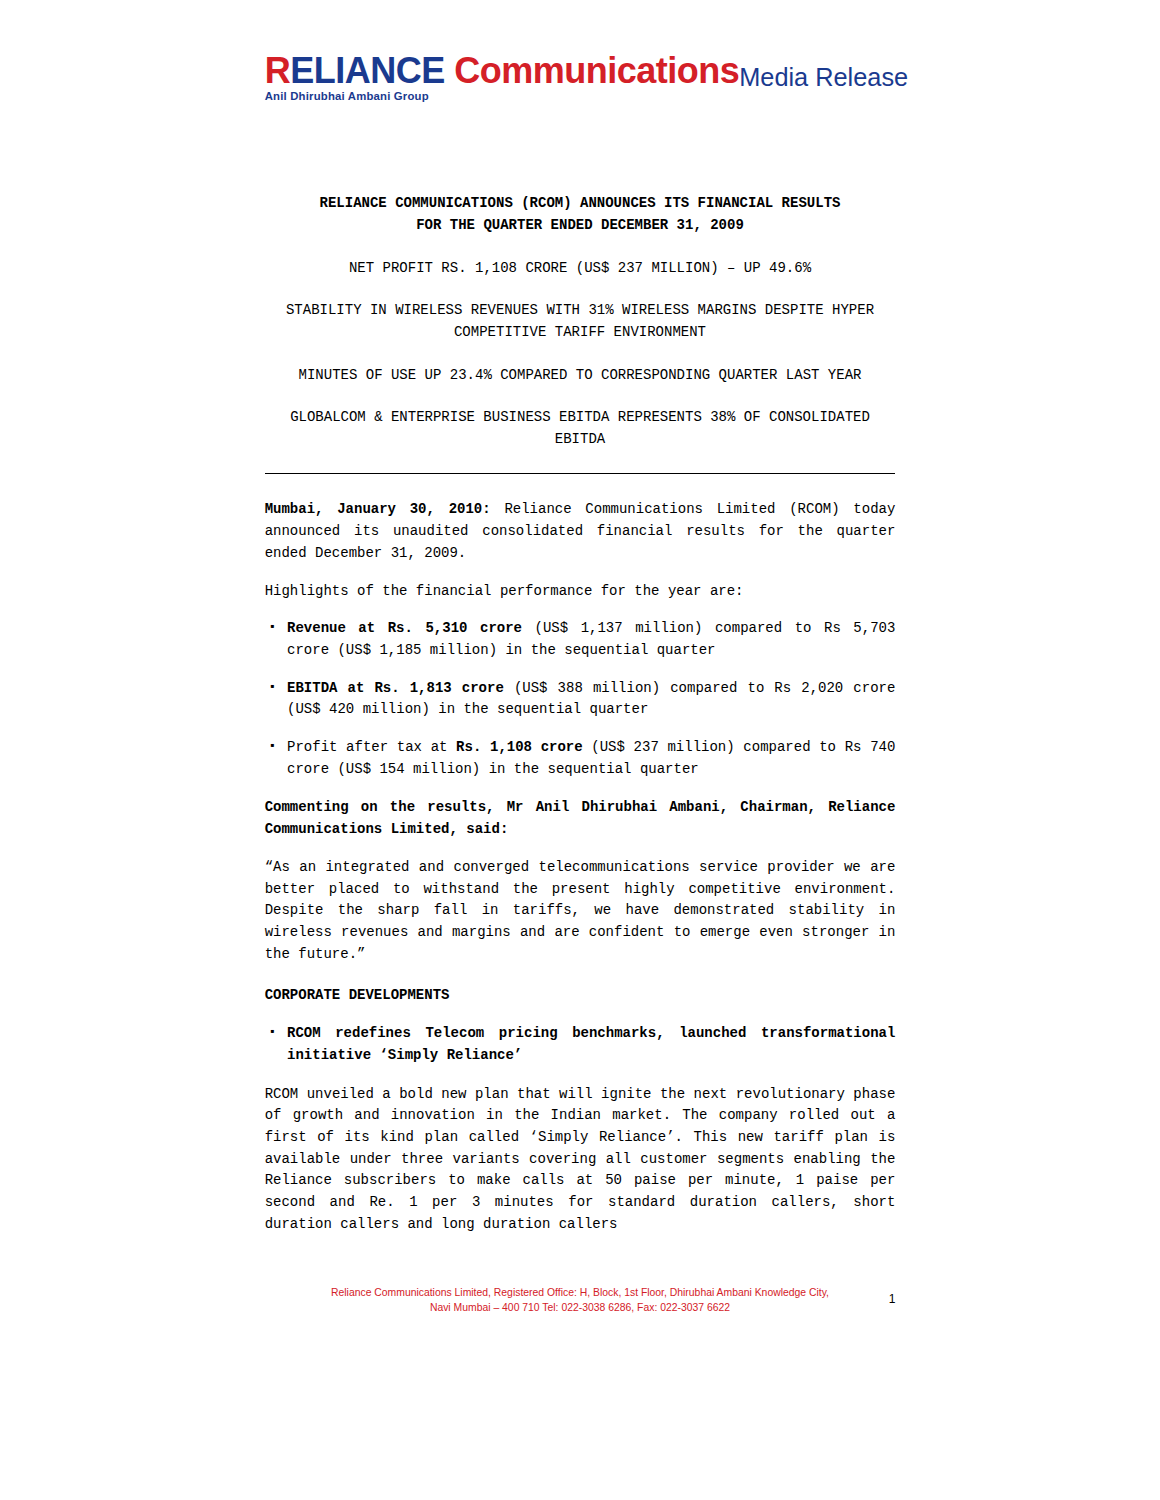RELIANCE Communications
Anil Dhirubhai Ambani Group
Media Release
RELIANCE COMMUNICATIONS (RCOM) ANNOUNCES ITS FINANCIAL RESULTS
FOR THE QUARTER ENDED DECEMBER 31, 2009
NET PROFIT RS. 1,108 CRORE (US$ 237 MILLION) – UP 49.6%
STABILITY IN WIRELESS REVENUES WITH 31% WIRELESS MARGINS DESPITE HYPER
COMPETITIVE TARIFF ENVIRONMENT
MINUTES OF USE UP 23.4% COMPARED TO CORRESPONDING QUARTER LAST YEAR
GLOBALCOM & ENTERPRISE BUSINESS EBITDA REPRESENTS 38% OF CONSOLIDATED EBITDA
Mumbai, January 30, 2010: Reliance Communications Limited (RCOM) today announced its unaudited consolidated financial results for the quarter ended December 31, 2009.
Highlights of the financial performance for the year are:
Revenue at Rs. 5,310 crore (US$ 1,137 million) compared to Rs 5,703 crore (US$ 1,185 million) in the sequential quarter
EBITDA at Rs. 1,813 crore (US$ 388 million) compared to Rs 2,020 crore (US$ 420 million) in the sequential quarter
Profit after tax at Rs. 1,108 crore (US$ 237 million) compared to Rs 740 crore (US$ 154 million) in the sequential quarter
Commenting on the results, Mr Anil Dhirubhai Ambani, Chairman, Reliance Communications Limited, said:
“As an integrated and converged telecommunications service provider we are better placed to withstand the present highly competitive environment. Despite the sharp fall in tariffs, we have demonstrated stability in wireless revenues and margins and are confident to emerge even stronger in the future.”
CORPORATE DEVELOPMENTS
RCOM redefines Telecom pricing benchmarks, launched transformational initiative ‘Simply Reliance’
RCOM unveiled a bold new plan that will ignite the next revolutionary phase of growth and innovation in the Indian market. The company rolled out a first of its kind plan called ‘Simply Reliance’. This new tariff plan is available under three variants covering all customer segments enabling the Reliance subscribers to make calls at 50 paise per minute, 1 paise per second and Re. 1 per 3 minutes for standard duration callers, short duration callers and long duration callers
Reliance Communications Limited, Registered Office: H, Block, 1st Floor, Dhirubhai Ambani Knowledge City,
Navi Mumbai – 400 710 Tel: 022-3038 6286, Fax: 022-3037 6622
1